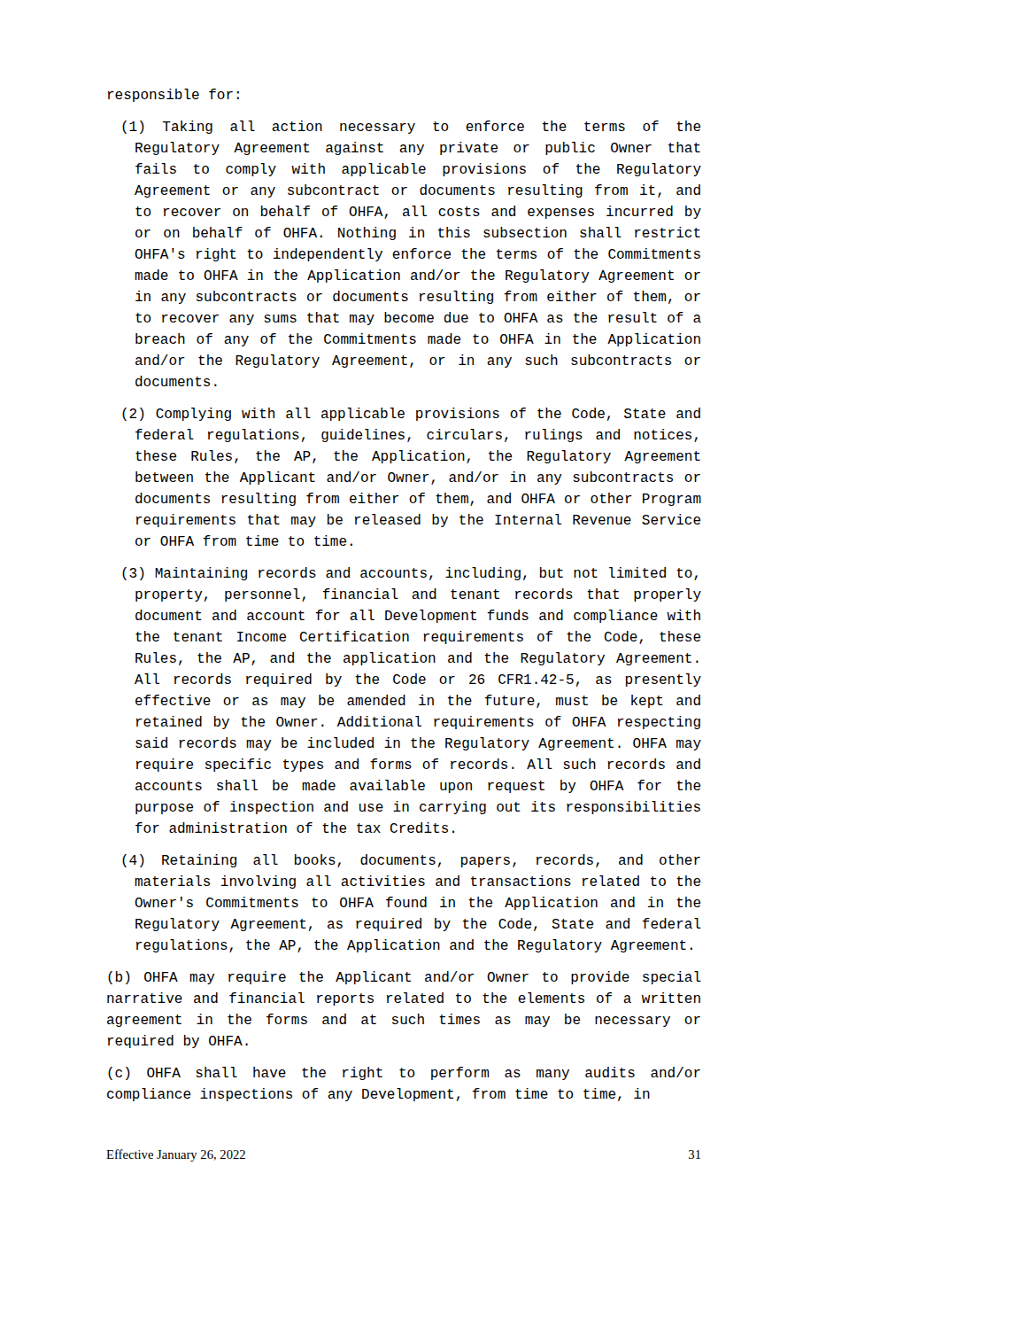responsible for:
(1) Taking all action necessary to enforce the terms of the Regulatory Agreement against any private or public Owner that fails to comply with applicable provisions of the Regulatory Agreement or any subcontract or documents resulting from it, and to recover on behalf of OHFA, all costs and expenses incurred by or on behalf of OHFA. Nothing in this subsection shall restrict OHFA's right to independently enforce the terms of the Commitments made to OHFA in the Application and/or the Regulatory Agreement or in any subcontracts or documents resulting from either of them, or to recover any sums that may become due to OHFA as the result of a breach of any of the Commitments made to OHFA in the Application and/or the Regulatory Agreement, or in any such subcontracts or documents.
(2) Complying with all applicable provisions of the Code, State and federal regulations, guidelines, circulars, rulings and notices, these Rules, the AP, the Application, the Regulatory Agreement between the Applicant and/or Owner, and/or in any subcontracts or documents resulting from either of them, and OHFA or other Program requirements that may be released by the Internal Revenue Service or OHFA from time to time.
(3) Maintaining records and accounts, including, but not limited to, property, personnel, financial and tenant records that properly document and account for all Development funds and compliance with the tenant Income Certification requirements of the Code, these Rules, the AP, and the application and the Regulatory Agreement. All records required by the Code or 26 CFR1.42-5, as presently effective or as may be amended in the future, must be kept and retained by the Owner. Additional requirements of OHFA respecting said records may be included in the Regulatory Agreement. OHFA may require specific types and forms of records. All such records and accounts shall be made available upon request by OHFA for the purpose of inspection and use in carrying out its responsibilities for administration of the tax Credits.
(4) Retaining all books, documents, papers, records, and other materials involving all activities and transactions related to the Owner's Commitments to OHFA found in the Application and in the Regulatory Agreement, as required by the Code, State and federal regulations, the AP, the Application and the Regulatory Agreement.
(b) OHFA may require the Applicant and/or Owner to provide special narrative and financial reports related to the elements of a written agreement in the forms and at such times as may be necessary or required by OHFA.
(c) OHFA shall have the right to perform as many audits and/or compliance inspections of any Development, from time to time, in
Effective January 26, 2022 31